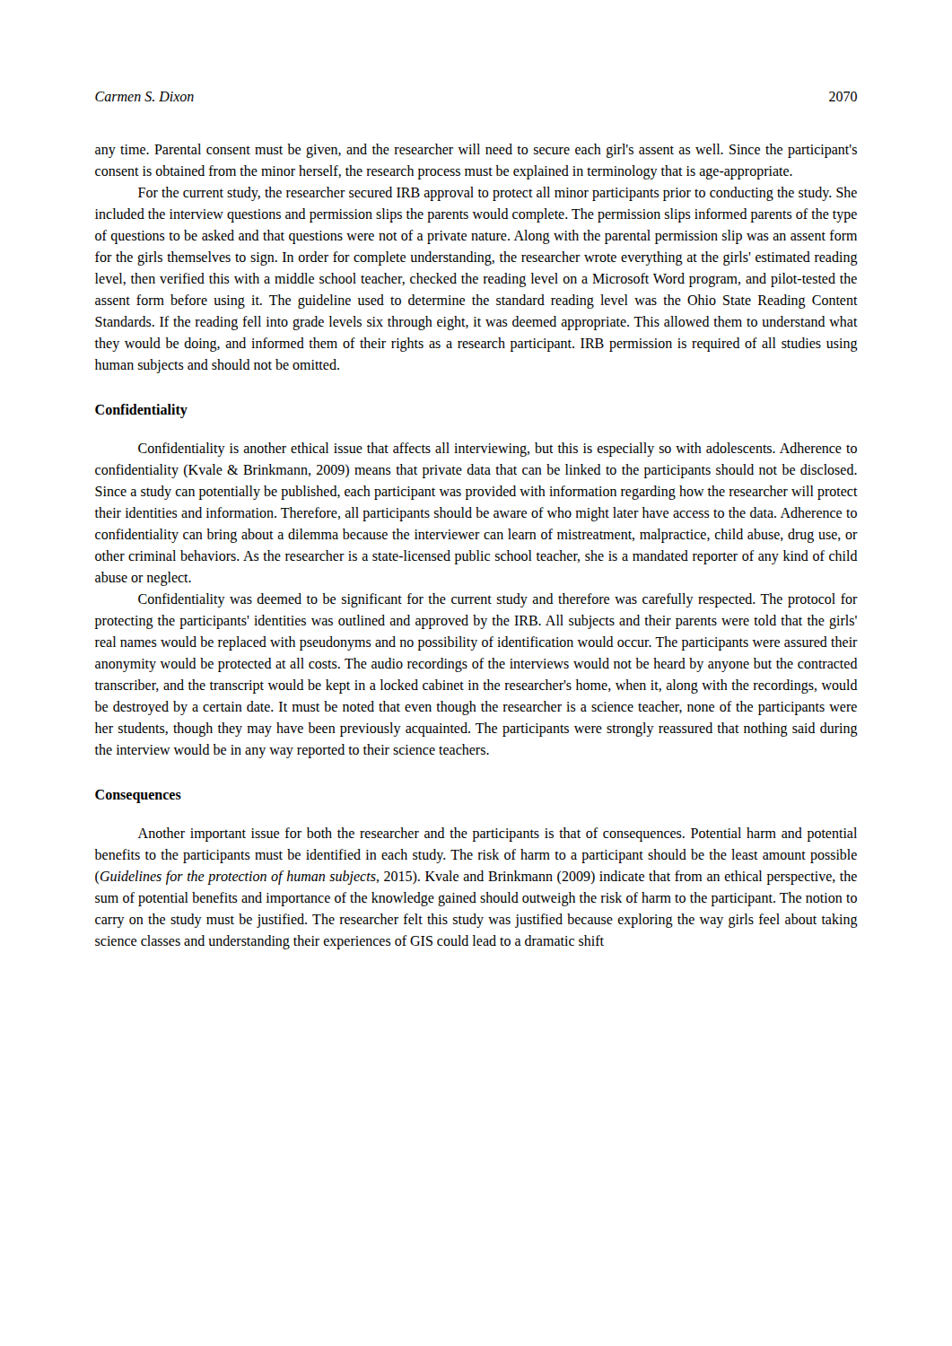Carmen S. Dixon 2070
any time. Parental consent must be given, and the researcher will need to secure each girl's assent as well. Since the participant's consent is obtained from the minor herself, the research process must be explained in terminology that is age-appropriate.
For the current study, the researcher secured IRB approval to protect all minor participants prior to conducting the study. She included the interview questions and permission slips the parents would complete. The permission slips informed parents of the type of questions to be asked and that questions were not of a private nature. Along with the parental permission slip was an assent form for the girls themselves to sign. In order for complete understanding, the researcher wrote everything at the girls' estimated reading level, then verified this with a middle school teacher, checked the reading level on a Microsoft Word program, and pilot-tested the assent form before using it. The guideline used to determine the standard reading level was the Ohio State Reading Content Standards. If the reading fell into grade levels six through eight, it was deemed appropriate. This allowed them to understand what they would be doing, and informed them of their rights as a research participant. IRB permission is required of all studies using human subjects and should not be omitted.
Confidentiality
Confidentiality is another ethical issue that affects all interviewing, but this is especially so with adolescents. Adherence to confidentiality (Kvale & Brinkmann, 2009) means that private data that can be linked to the participants should not be disclosed. Since a study can potentially be published, each participant was provided with information regarding how the researcher will protect their identities and information. Therefore, all participants should be aware of who might later have access to the data. Adherence to confidentiality can bring about a dilemma because the interviewer can learn of mistreatment, malpractice, child abuse, drug use, or other criminal behaviors. As the researcher is a state-licensed public school teacher, she is a mandated reporter of any kind of child abuse or neglect.
Confidentiality was deemed to be significant for the current study and therefore was carefully respected. The protocol for protecting the participants' identities was outlined and approved by the IRB. All subjects and their parents were told that the girls' real names would be replaced with pseudonyms and no possibility of identification would occur. The participants were assured their anonymity would be protected at all costs. The audio recordings of the interviews would not be heard by anyone but the contracted transcriber, and the transcript would be kept in a locked cabinet in the researcher's home, when it, along with the recordings, would be destroyed by a certain date. It must be noted that even though the researcher is a science teacher, none of the participants were her students, though they may have been previously acquainted. The participants were strongly reassured that nothing said during the interview would be in any way reported to their science teachers.
Consequences
Another important issue for both the researcher and the participants is that of consequences. Potential harm and potential benefits to the participants must be identified in each study. The risk of harm to a participant should be the least amount possible (Guidelines for the protection of human subjects, 2015). Kvale and Brinkmann (2009) indicate that from an ethical perspective, the sum of potential benefits and importance of the knowledge gained should outweigh the risk of harm to the participant. The notion to carry on the study must be justified. The researcher felt this study was justified because exploring the way girls feel about taking science classes and understanding their experiences of GIS could lead to a dramatic shift